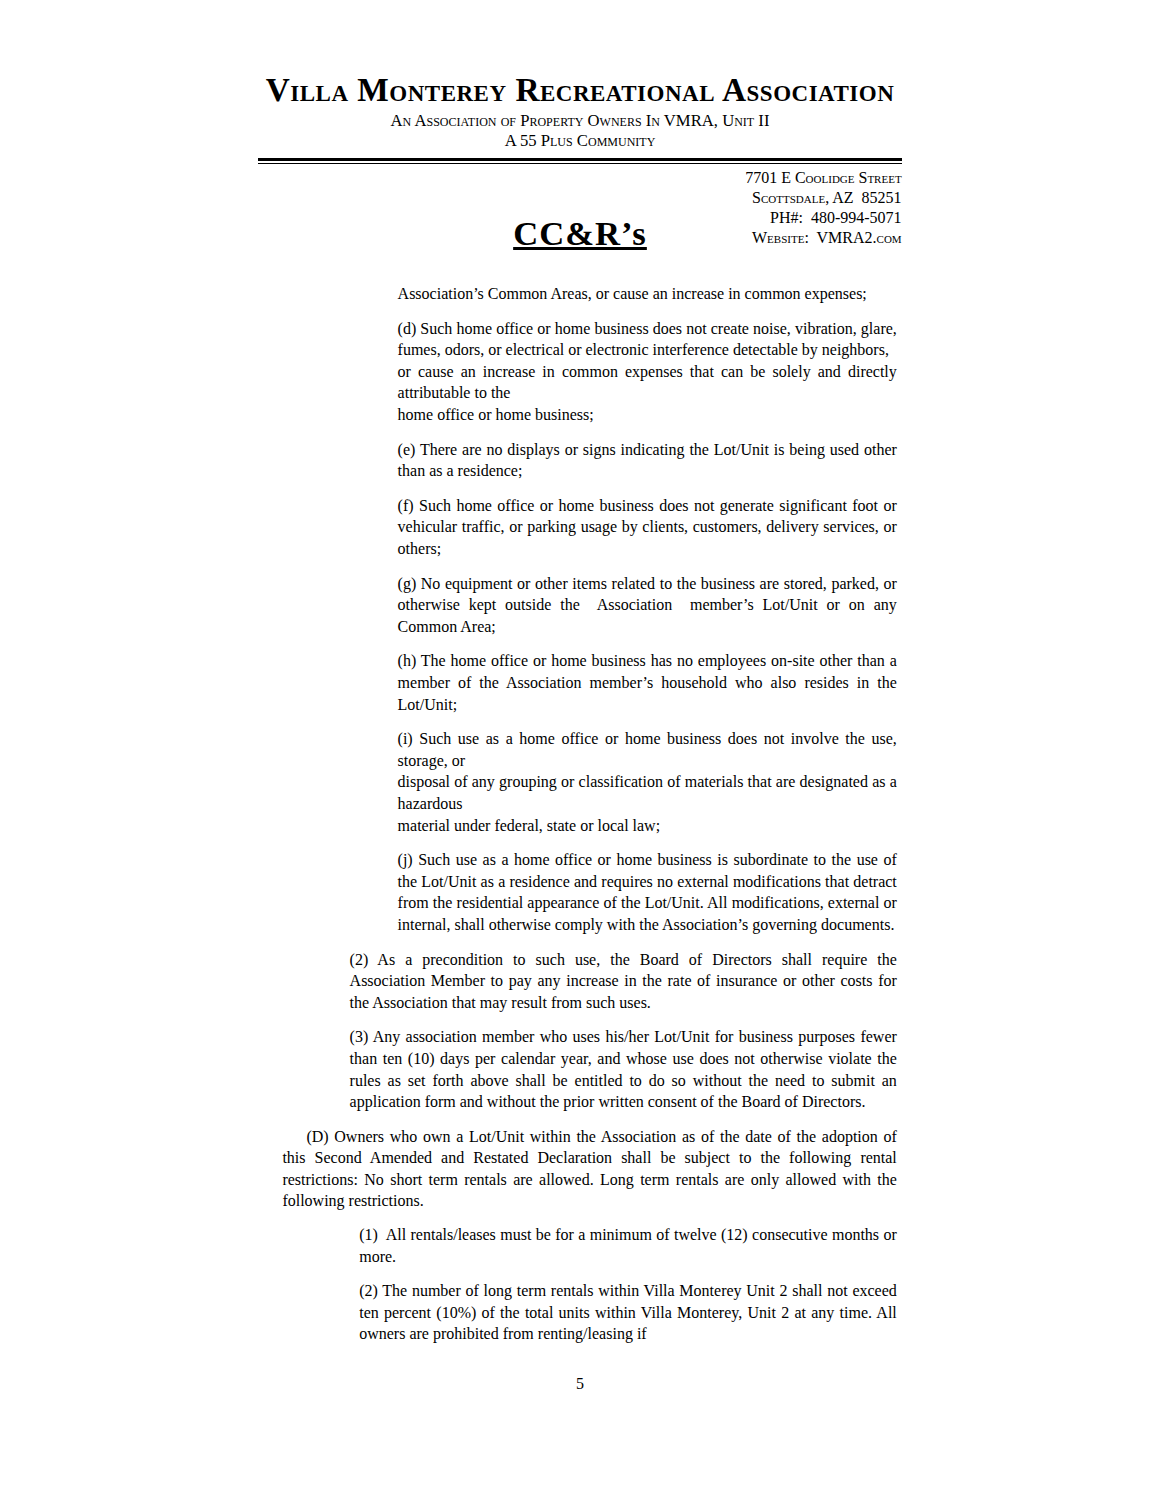Villa Monterey Recreational Association
An Association of Property Owners In VMRA, Unit II
A 55 Plus Community
7701 E Coolidge Street
Scottsdale, AZ 85251
PH#: 480-994-5071
Website: VMRA2.com
CC&R’s
Association’s Common Areas, or cause an increase in common expenses;
(d) Such home office or home business does not create noise, vibration, glare, fumes, odors, or electrical or electronic interference detectable by neighbors,
or cause an increase in common expenses that can be solely and directly attributable to the
home office or home business;
(e) There are no displays or signs indicating the Lot/Unit is being used other than as a residence;
(f) Such home office or home business does not generate significant foot or vehicular traffic, or parking usage by clients, customers, delivery services, or others;
(g) No equipment or other items related to the business are stored, parked, or otherwise kept outside the Association member’s Lot/Unit or on any Common Area;
(h) The home office or home business has no employees on-site other than a member of the Association member’s household who also resides in the Lot/Unit;
(i) Such use as a home office or home business does not involve the use, storage, or
disposal of any grouping or classification of materials that are designated as a hazardous
material under federal, state or local law;
(j) Such use as a home office or home business is subordinate to the use of the Lot/Unit as a residence and requires no external modifications that detract from the residential appearance of the Lot/Unit. All modifications, external or internal, shall otherwise comply with the Association’s governing documents.
(2) As a precondition to such use, the Board of Directors shall require the Association Member to pay any increase in the rate of insurance or other costs for the Association that may result from such uses.
(3) Any association member who uses his/her Lot/Unit for business purposes fewer than ten (10) days per calendar year, and whose use does not otherwise violate the rules as set forth above shall be entitled to do so without the need to submit an application form and without the prior written consent of the Board of Directors.
(D) Owners who own a Lot/Unit within the Association as of the date of the adoption of this Second Amended and Restated Declaration shall be subject to the following rental restrictions: No short term rentals are allowed. Long term rentals are only allowed with the following restrictions.
(1) All rentals/leases must be for a minimum of twelve (12) consecutive months or more.
(2) The number of long term rentals within Villa Monterey Unit 2 shall not exceed ten percent (10%) of the total units within Villa Monterey, Unit 2 at any time. All owners are prohibited from renting/leasing if
5